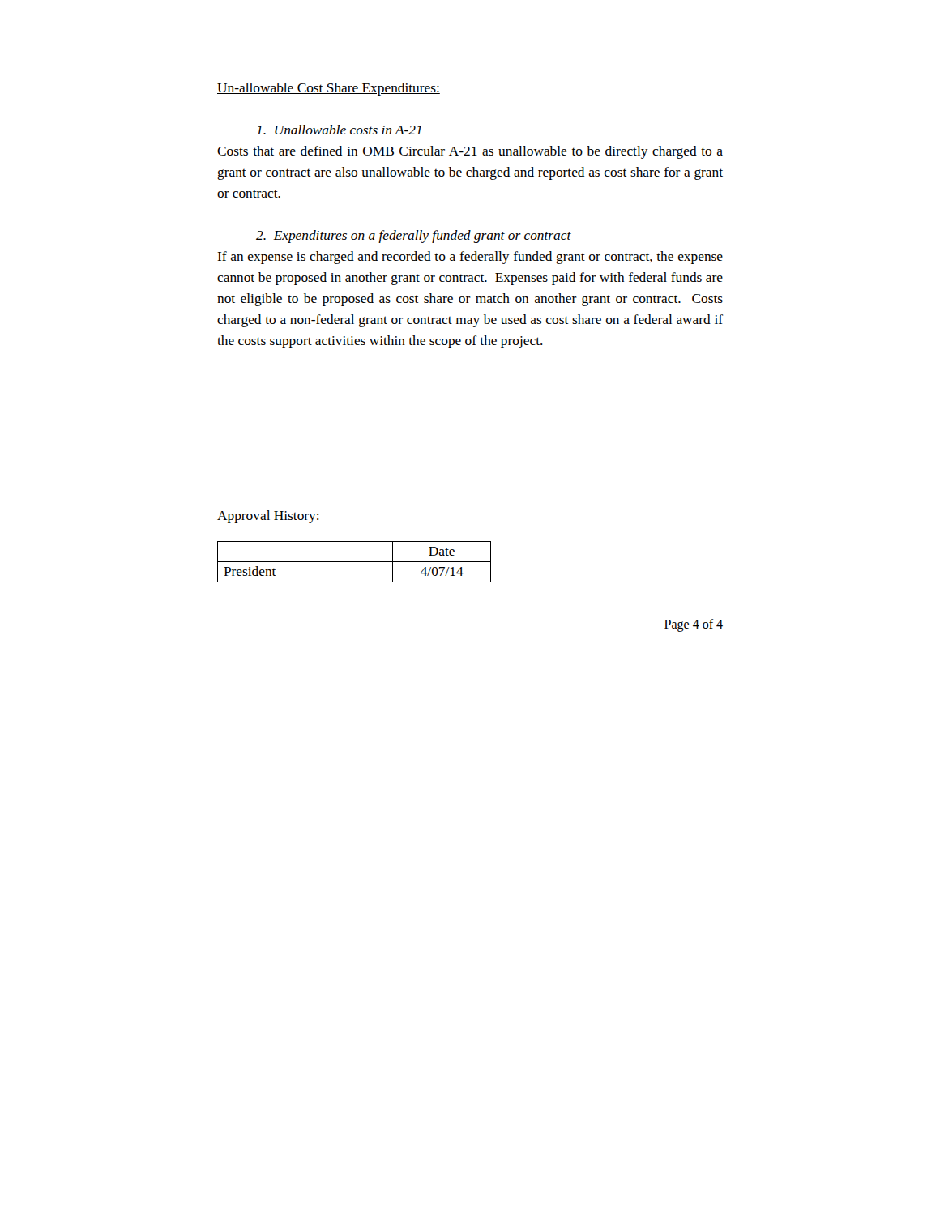Un-allowable Cost Share Expenditures:
1. Unallowable costs in A-21
Costs that are defined in OMB Circular A-21 as unallowable to be directly charged to a grant or contract are also unallowable to be charged and reported as cost share for a grant or contract.
2. Expenditures on a federally funded grant or contract
If an expense is charged and recorded to a federally funded grant or contract, the expense cannot be proposed in another grant or contract. Expenses paid for with federal funds are not eligible to be proposed as cost share or match on another grant or contract. Costs charged to a non-federal grant or contract may be used as cost share on a federal award if the costs support activities within the scope of the project.
Approval History:
| | Date |
| President | 4/07/14 |
Page 4 of 4